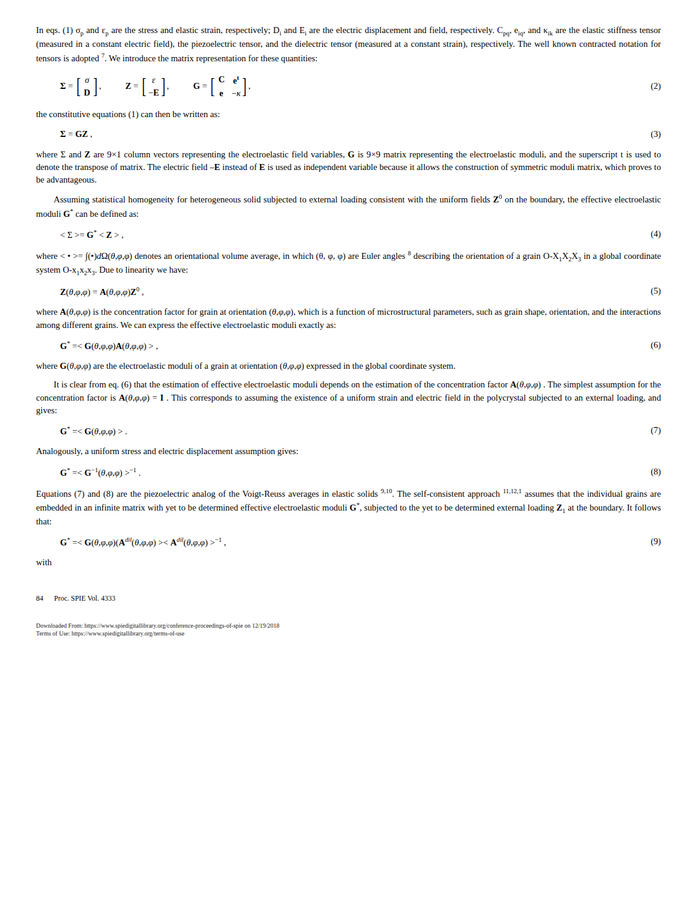In eqs. (1) σp and εp are the stress and elastic strain, respectively; Di and Ei are the electric displacement and field, respectively. Cpq, eiq, and κik are the elastic stiffness tensor (measured in a constant electric field), the piezoelectric tensor, and the dielectric tensor (measured at a constant strain), respectively. The well known contracted notation for tensors is adopted 7. We introduce the matrix representation for these quantities:
Σ = [ σ D ] , Z = [ ε −E ] , G = [ Cet e−κ ] ,
(2)
the constitutive equations (1) can then be written as:
Σ = GZ ,
(3)
where Σ and Z are 9×1 column vectors representing the electroelastic field variables, G is 9×9 matrix representing the electroelastic moduli, and the superscript t is used to denote the transpose of matrix. The electric field –E instead of E is used as independent variable because it allows the construction of symmetric moduli matrix, which proves to be advantageous.
Assuming statistical homogeneity for heterogeneous solid subjected to external loading consistent with the uniform fields Z0 on the boundary, the effective electroelastic moduli G* can be defined as:
< Σ >= G* < Z > ,
(4)
where < • >= ∫(•)d Ω(θ,φ,φ) denotes an orientational volume average, in which (θ, φ, φ) are Euler angles 8 describing the orientation of a grain O-X1X2X3 in a global coordinate system O-x1x2x3. Due to linearity we have:
Z(θ,φ,φ) = A(θ,φ,φ)Z0 ,
(5)
where A(θ,φ,φ) is the concentration factor for grain at orientation (θ,φ,φ), which is a function of microstructural parameters, such as grain shape, orientation, and the interactions among different grains. We can express the effective electroelastic moduli exactly as:
G* =< G(θ,φ,φ)A(θ,φ,φ) > ,
(6)
where G(θ,φ,φ) are the electroelastic moduli of a grain at orientation (θ,φ,φ) expressed in the global coordinate system.
It is clear from eq. (6) that the estimation of effective electroelastic moduli depends on the estimation of the concentration factor A(θ,φ,φ) . The simplest assumption for the concentration factor is A(θ,φ,φ) = I . This corresponds to assuming the existence of a uniform strain and electric field in the polycrystal subjected to an external loading, and gives:
G* =< G(θ,φ,φ) > .
(7)
Analogously, a uniform stress and electric displacement assumption gives:
G* =< G−1(θ,φ,φ) >−1 .
(8)
Equations (7) and (8) are the piezoelectric analog of the Voigt-Reuss averages in elastic solids 9,10. The self-consistent approach 11,12,1 assumes that the individual grains are embedded in an infinite matrix with yet to be determined effective electroelastic moduli G*, subjected to the yet to be determined external loading Z1 at the boundary. It follows that:
G* =< G(θ,φ,φ)(Adil(θ,φ,φ) >< Adil(θ,φ,φ) >−1 ,
(9)
with
84 Proc. SPIE Vol. 4333
Downloaded From: https://www.spiedigitallibrary.org/conference-proceedings-of-spie on 12/19/2018
Terms of Use: https://www.spiedigitallibrary.org/terms-of-use